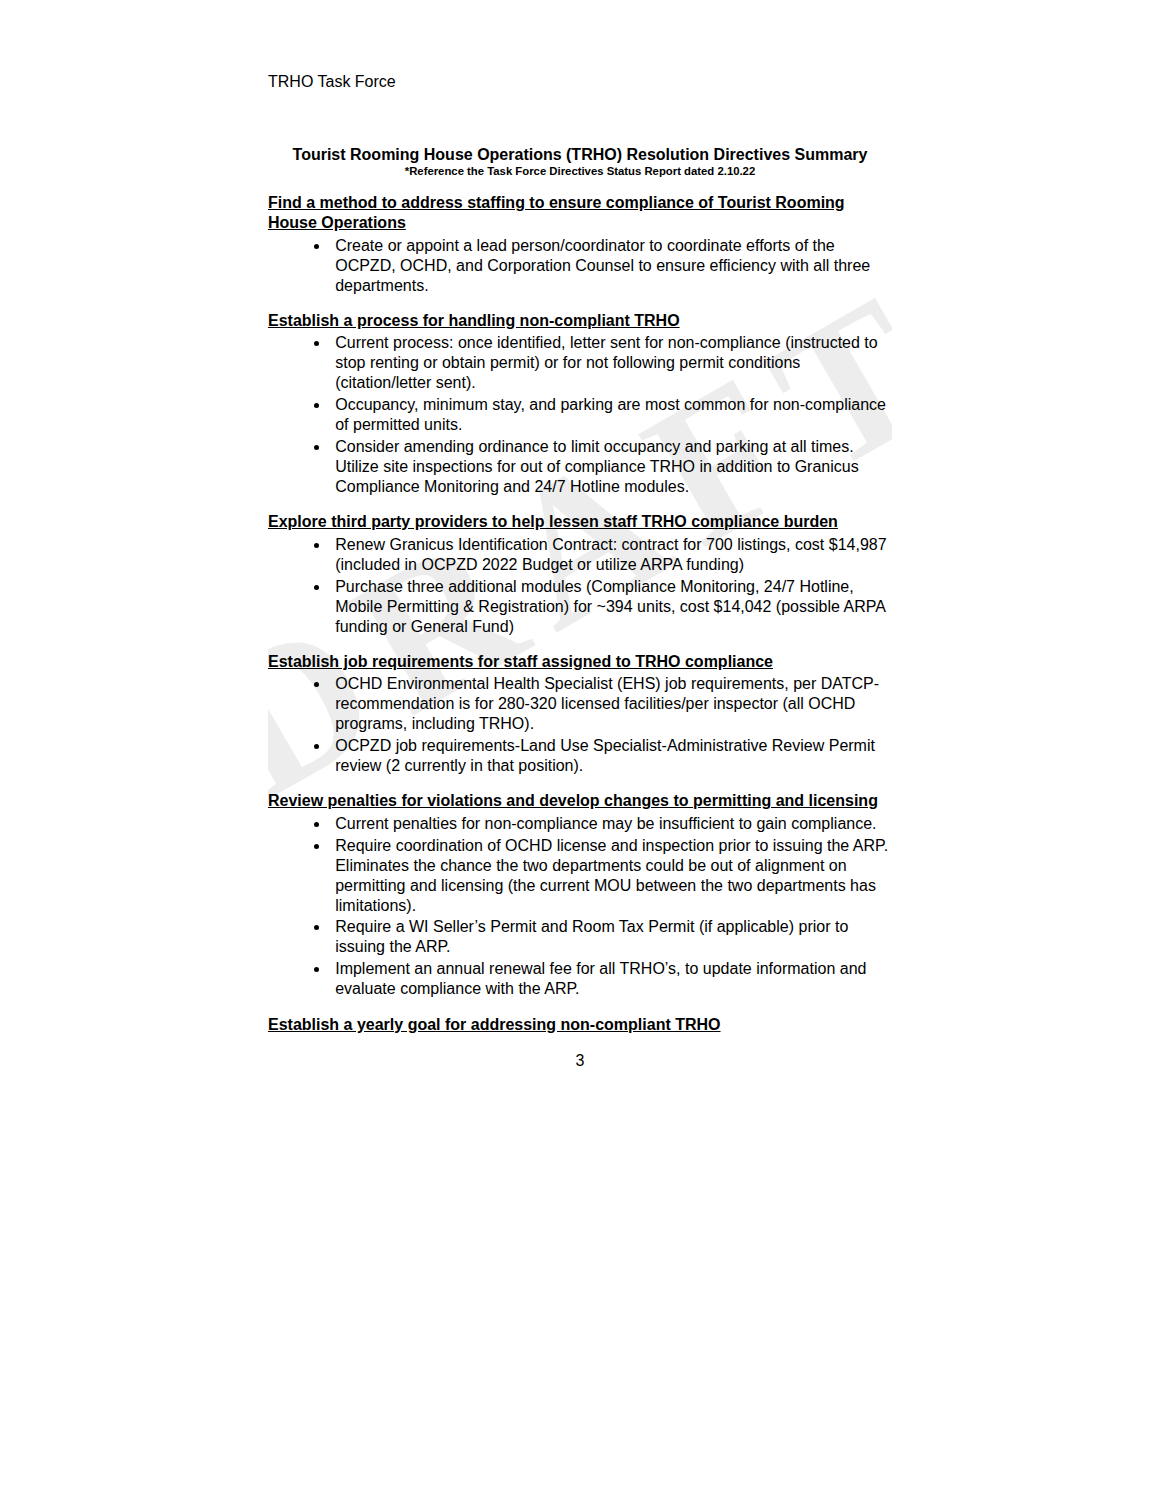DRAFT
TRHO Task Force
Tourist Rooming House Operations (TRHO) Resolution Directives Summary
*Reference the Task Force Directives Status Report dated 2.10.22
Find a method to address staffing to ensure compliance of Tourist Rooming House Operations
Create or appoint a lead person/coordinator to coordinate efforts of the OCPZD, OCHD, and Corporation Counsel to ensure efficiency with all three departments.
Establish a process for handling non-compliant TRHO
Current process: once identified, letter sent for non-compliance (instructed to stop renting or obtain permit) or for not following permit conditions (citation/letter sent).
Occupancy, minimum stay, and parking are most common for non-compliance of permitted units.
Consider amending ordinance to limit occupancy and parking at all times. Utilize site inspections for out of compliance TRHO in addition to Granicus Compliance Monitoring and 24/7 Hotline modules.
Explore third party providers to help lessen staff TRHO compliance burden
Renew Granicus Identification Contract: contract for 700 listings, cost $14,987 (included in OCPZD 2022 Budget or utilize ARPA funding)
Purchase three additional modules (Compliance Monitoring, 24/7 Hotline, Mobile Permitting & Registration) for ~394 units, cost $14,042 (possible ARPA funding or General Fund)
Establish job requirements for staff assigned to TRHO compliance
OCHD Environmental Health Specialist (EHS) job requirements, per DATCP-recommendation is for 280-320 licensed facilities/per inspector (all OCHD programs, including TRHO).
OCPZD job requirements-Land Use Specialist-Administrative Review Permit review (2 currently in that position).
Review penalties for violations and develop changes to permitting and licensing
Current penalties for non-compliance may be insufficient to gain compliance.
Require coordination of OCHD license and inspection prior to issuing the ARP. Eliminates the chance the two departments could be out of alignment on permitting and licensing (the current MOU between the two departments has limitations).
Require a WI Seller’s Permit and Room Tax Permit (if applicable) prior to issuing the ARP.
Implement an annual renewal fee for all TRHO’s, to update information and evaluate compliance with the ARP.
Establish a yearly goal for addressing non-compliant TRHO
3